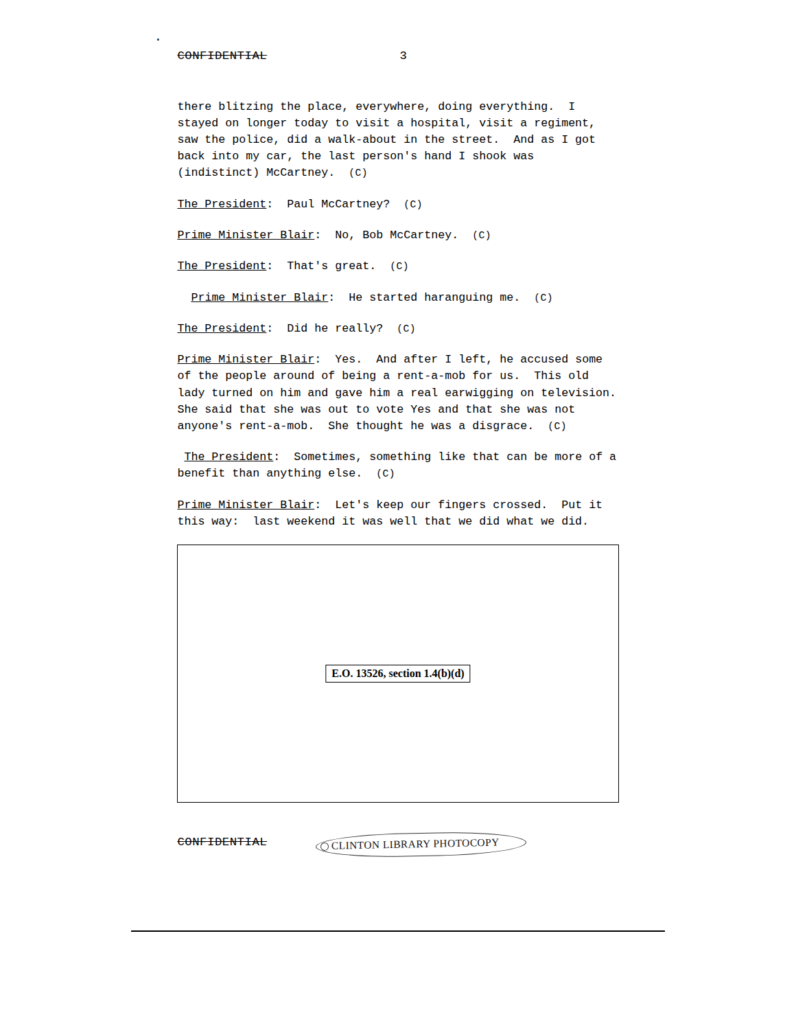.
CONFIDENTIAL
3
there blitzing the place, everywhere, doing everything. I stayed on longer today to visit a hospital, visit a regiment, saw the police, did a walk-about in the street. And as I got back into my car, the last person's hand I shook was (indistinct) McCartney. (C)
The President: Paul McCartney? (C)
Prime Minister Blair: No, Bob McCartney. (C)
The President: That's great. (C)
Prime Minister Blair: He started haranguing me. (C)
The President: Did he really? (C)
Prime Minister Blair: Yes. And after I left, he accused some of the people around of being a rent-a-mob for us. This old lady turned on him and gave him a real earwigging on television. She said that she was out to vote Yes and that she was not anyone's rent-a-mob. She thought he was a disgrace. (C)
The President: Sometimes, something like that can be more of a benefit than anything else. (C)
Prime Minister Blair: Let's keep our fingers crossed. Put it this way: last weekend it was well that we did what we did.
E.O. 13526, section 1.4(b)(d)
CONFIDENTIAL
CLINTON LIBRARY PHOTOCOPY